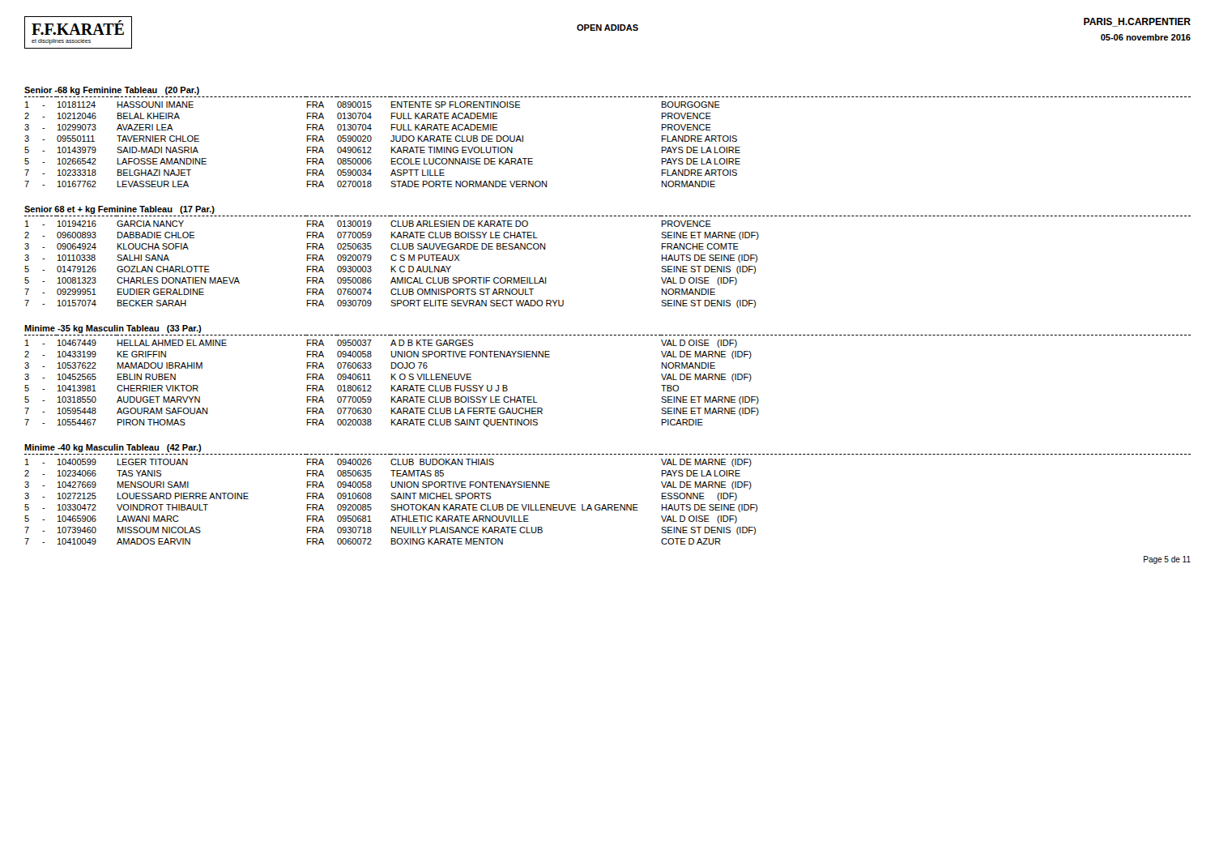F.F.KARATÉet disciplines associées
OPEN ADIDAS
PARIS_H.CARPENTIER
05-06 novembre 2016
Senior -68 kg Feminine Tableau (20 Par.)
| 1 | - | 10181124 | HASSOUNI IMANE | FRA | 0890015 | ENTENTE SP FLORENTINOISE | BOURGOGNE |
| 2 | - | 10212046 | BELAL KHEIRA | FRA | 0130704 | FULL KARATE ACADEMIE | PROVENCE |
| 3 | - | 10299073 | AVAZERI LEA | FRA | 0130704 | FULL KARATE ACADEMIE | PROVENCE |
| 3 | - | 09550111 | TAVERNIER CHLOE | FRA | 0590020 | JUDO KARATE CLUB DE DOUAI | FLANDRE ARTOIS |
| 5 | - | 10143979 | SAID-MADI NASRIA | FRA | 0490612 | KARATE TIMING EVOLUTION | PAYS DE LA LOIRE |
| 5 | - | 10266542 | LAFOSSE AMANDINE | FRA | 0850006 | ECOLE LUCONNAISE DE KARATE | PAYS DE LA LOIRE |
| 7 | - | 10233318 | BELGHAZI NAJET | FRA | 0590034 | ASPTT LILLE | FLANDRE ARTOIS |
| 7 | - | 10167762 | LEVASSEUR LEA | FRA | 0270018 | STADE PORTE NORMANDE VERNON | NORMANDIE |
Senior 68 et + kg Feminine Tableau (17 Par.)
| 1 | - | 10194216 | GARCIA NANCY | FRA | 0130019 | CLUB ARLESIEN DE KARATE DO | PROVENCE |
| 2 | - | 09600893 | DABBADIE CHLOE | FRA | 0770059 | KARATE CLUB BOISSY LE CHATEL | SEINE ET MARNE (IDF) |
| 3 | - | 09064924 | KLOUCHA SOFIA | FRA | 0250635 | CLUB SAUVEGARDE DE BESANCON | FRANCHE COMTE |
| 3 | - | 10110338 | SALHI SANA | FRA | 0920079 | C S M PUTEAUX | HAUTS DE SEINE (IDF) |
| 5 | - | 01479126 | GOZLAN CHARLOTTE | FRA | 0930003 | K C D AULNAY | SEINE ST DENIS (IDF) |
| 5 | - | 10081323 | CHARLES DONATIEN MAEVA | FRA | 0950086 | AMICAL CLUB SPORTIF CORMEILLAI | VAL D OISE (IDF) |
| 7 | - | 09299951 | EUDIER GERALDINE | FRA | 0760074 | CLUB OMNISPORTS ST ARNOULT | NORMANDIE |
| 7 | - | 10157074 | BECKER SARAH | FRA | 0930709 | SPORT ELITE SEVRAN SECT WADO RYU | SEINE ST DENIS (IDF) |
Minime -35 kg Masculin Tableau (33 Par.)
| 1 | - | 10467449 | HELLAL AHMED EL AMINE | FRA | 0950037 | A D B KTE GARGES | VAL D OISE (IDF) |
| 2 | - | 10433199 | KE GRIFFIN | FRA | 0940058 | UNION SPORTIVE FONTENAYSIENNE | VAL DE MARNE (IDF) |
| 3 | - | 10537622 | MAMADOU IBRAHIM | FRA | 0760633 | DOJO 76 | NORMANDIE |
| 3 | - | 10452565 | EBLIN RUBEN | FRA | 0940611 | K O S VILLENEUVE | VAL DE MARNE (IDF) |
| 5 | - | 10413981 | CHERRIER VIKTOR | FRA | 0180612 | KARATE CLUB FUSSY U J B | TBO |
| 5 | - | 10318550 | AUDUGET MARVYN | FRA | 0770059 | KARATE CLUB BOISSY LE CHATEL | SEINE ET MARNE (IDF) |
| 7 | - | 10595448 | AGOURAM SAFOUAN | FRA | 0770630 | KARATE CLUB LA FERTE GAUCHER | SEINE ET MARNE (IDF) |
| 7 | - | 10554467 | PIRON THOMAS | FRA | 0020038 | KARATE CLUB SAINT QUENTINOIS | PICARDIE |
Minime -40 kg Masculin Tableau (42 Par.)
| 1 | - | 10400599 | LEGER TITOUAN | FRA | 0940026 | CLUB BUDOKAN THIAIS | VAL DE MARNE (IDF) |
| 2 | - | 10234066 | TAS YANIS | FRA | 0850635 | TEAMTAS 85 | PAYS DE LA LOIRE |
| 3 | - | 10427669 | MENSOURI SAMI | FRA | 0940058 | UNION SPORTIVE FONTENAYSIENNE | VAL DE MARNE (IDF) |
| 3 | - | 10272125 | LOUESSARD PIERRE ANTOINE | FRA | 0910608 | SAINT MICHEL SPORTS | ESSONNE (IDF) |
| 5 | - | 10330472 | VOINDROT THIBAULT | FRA | 0920085 | SHOTOKAN KARATE CLUB DE VILLENEUVE LA GARENNE | HAUTS DE SEINE (IDF) |
| 5 | - | 10465906 | LAWANI MARC | FRA | 0950681 | ATHLETIC KARATE ARNOUVILLE | VAL D OISE (IDF) |
| 7 | - | 10739460 | MISSOUM NICOLAS | FRA | 0930718 | NEUILLY PLAISANCE KARATE CLUB | SEINE ST DENIS (IDF) |
| 7 | - | 10410049 | AMADOS EARVIN | FRA | 0060072 | BOXING KARATE MENTON | COTE D AZUR |
Page 5 de 11